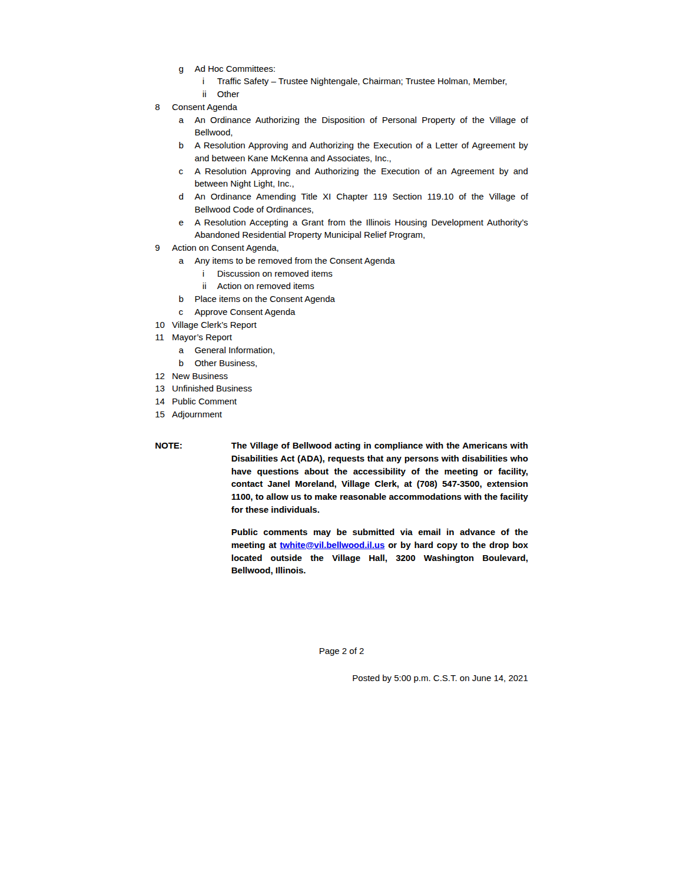g
Ad Hoc Committees:
i
Traffic Safety – Trustee Nightengale, Chairman; Trustee Holman, Member,
ii
Other
8
Consent Agenda
a
An Ordinance Authorizing the Disposition of Personal Property of the Village of Bellwood,
b
A Resolution Approving and Authorizing the Execution of a Letter of Agreement by and between Kane McKenna and Associates, Inc.,
c
A Resolution Approving and Authorizing the Execution of an Agreement by and between Night Light, Inc.,
d
An Ordinance Amending Title XI Chapter 119 Section 119.10 of the Village of Bellwood Code of Ordinances,
e
A Resolution Accepting a Grant from the Illinois Housing Development Authority’s Abandoned Residential Property Municipal Relief Program,
9
Action on Consent Agenda,
a
Any items to be removed from the Consent Agenda
i
Discussion on removed items
ii
Action on removed items
b
Place items on the Consent Agenda
c
Approve Consent Agenda
10
Village Clerk’s Report
11
Mayor’s Report
a
General Information,
b
Other Business,
12
New Business
13
Unfinished Business
14
Public Comment
15
Adjournment
NOTE:
The Village of Bellwood acting in compliance with the Americans with Disabilities Act (ADA), requests that any persons with disabilities who have questions about the accessibility of the meeting or facility, contact Janel Moreland, Village Clerk, at (708) 547-3500, extension 1100, to allow us to make reasonable accommodations with the facility for these individuals.
Public comments may be submitted via email in advance of the meeting at twhite@vil.bellwood.il.us or by hard copy to the drop box located outside the Village Hall, 3200 Washington Boulevard, Bellwood, Illinois.
Page 2 of 2
Posted by 5:00 p.m. C.S.T. on June 14, 2021